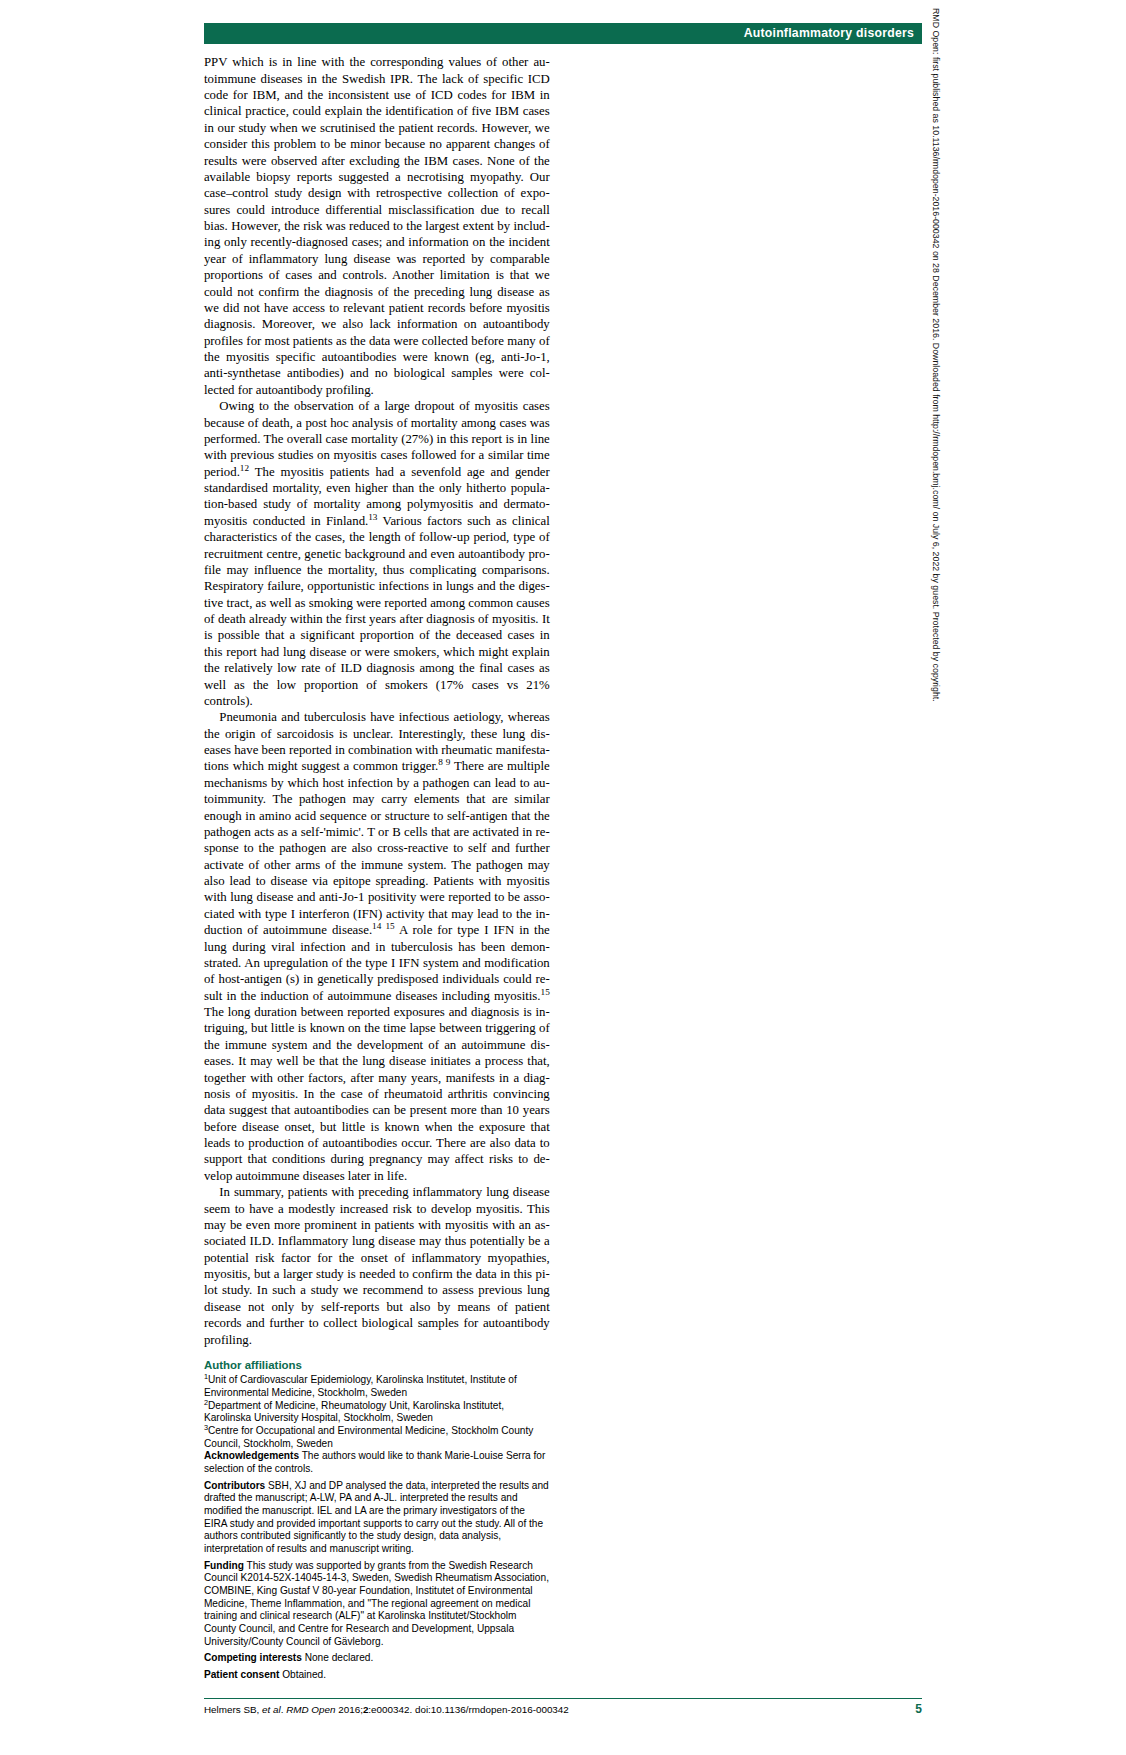RMD Open: first published as 10.1136/rmdopen-2016-000342 on 28 December 2016. Downloaded from http://rmdopen.bmj.com/ on July 6, 2022 by guest. Protected by copyright.
Autoinflammatory disorders
PPV which is in line with the corresponding values of other autoimmune diseases in the Swedish IPR. The lack of specific ICD code for IBM, and the inconsistent use of ICD codes for IBM in clinical practice, could explain the identification of five IBM cases in our study when we scrutinised the patient records. However, we consider this problem to be minor because no apparent changes of results were observed after excluding the IBM cases. None of the available biopsy reports suggested a necrotising myopathy. Our case–control study design with retrospective collection of exposures could introduce differential misclassification due to recall bias. However, the risk was reduced to the largest extent by including only recently-diagnosed cases; and information on the incident year of inflammatory lung disease was reported by comparable proportions of cases and controls. Another limitation is that we could not confirm the diagnosis of the preceding lung disease as we did not have access to relevant patient records before myositis diagnosis. Moreover, we also lack information on autoantibody profiles for most patients as the data were collected before many of the myositis specific autoantibodies were known (eg, anti-Jo-1, anti-synthetase antibodies) and no biological samples were collected for autoantibody profiling.
Owing to the observation of a large dropout of myositis cases because of death, a post hoc analysis of mortality among cases was performed. The overall case mortality (27%) in this report is in line with previous studies on myositis cases followed for a similar time period.12 The myositis patients had a sevenfold age and gender standardised mortality, even higher than the only hitherto population-based study of mortality among polymyositis and dermatomyositis conducted in Finland.13 Various factors such as clinical characteristics of the cases, the length of follow-up period, type of recruitment centre, genetic background and even autoantibody profile may influence the mortality, thus complicating comparisons. Respiratory failure, opportunistic infections in lungs and the digestive tract, as well as smoking were reported among common causes of death already within the first years after diagnosis of myositis. It is possible that a significant proportion of the deceased cases in this report had lung disease or were smokers, which might explain the relatively low rate of ILD diagnosis among the final cases as well as the low proportion of smokers (17% cases vs 21% controls).
Pneumonia and tuberculosis have infectious aetiology, whereas the origin of sarcoidosis is unclear. Interestingly, these lung diseases have been reported in combination with rheumatic manifestations which might suggest a common trigger.8 9 There are multiple mechanisms by which host infection by a pathogen can lead to autoimmunity. The pathogen may carry elements that are similar enough in amino acid sequence or structure to self-antigen that the pathogen acts as a self-'mimic'. T or B cells that are activated in response to the pathogen are also cross-reactive to self and further activate of other arms of the immune system. The pathogen may also lead to disease via epitope spreading. Patients with myositis with lung disease and anti-Jo-1 positivity were reported to be associated with type I interferon (IFN) activity that may lead to the induction of autoimmune disease.14 15 A role for type I IFN in the lung during viral infection and in tuberculosis has been demonstrated. An upregulation of the type I IFN system and modification of host-antigen (s) in genetically predisposed individuals could result in the induction of autoimmune diseases including myositis.15 The long duration between reported exposures and diagnosis is intriguing, but little is known on the time lapse between triggering of the immune system and the development of an autoimmune diseases. It may well be that the lung disease initiates a process that, together with other factors, after many years, manifests in a diagnosis of myositis. In the case of rheumatoid arthritis convincing data suggest that autoantibodies can be present more than 10 years before disease onset, but little is known when the exposure that leads to production of autoantibodies occur. There are also data to support that conditions during pregnancy may affect risks to develop autoimmune diseases later in life.
In summary, patients with preceding inflammatory lung disease seem to have a modestly increased risk to develop myositis. This may be even more prominent in patients with myositis with an associated ILD. Inflammatory lung disease may thus potentially be a potential risk factor for the onset of inflammatory myopathies, myositis, but a larger study is needed to confirm the data in this pilot study. In such a study we recommend to assess previous lung disease not only by self-reports but also by means of patient records and further to collect biological samples for autoantibody profiling.
Author affiliations
1Unit of Cardiovascular Epidemiology, Karolinska Institutet, Institute of Environmental Medicine, Stockholm, Sweden
2Department of Medicine, Rheumatology Unit, Karolinska Institutet, Karolinska University Hospital, Stockholm, Sweden
3Centre for Occupational and Environmental Medicine, Stockholm County Council, Stockholm, Sweden
Acknowledgements The authors would like to thank Marie-Louise Serra for selection of the controls.
Contributors SBH, XJ and DP analysed the data, interpreted the results and drafted the manuscript; A-LW, PA and A-JL. interpreted the results and modified the manuscript. IEL and LA are the primary investigators of the EIRA study and provided important supports to carry out the study. All of the authors contributed significantly to the study design, data analysis, interpretation of results and manuscript writing.
Funding This study was supported by grants from the Swedish Research Council K2014-52X-14045-14-3, Sweden, Swedish Rheumatism Association, COMBINE, King Gustaf V 80-year Foundation, Institutet of Environmental Medicine, Theme Inflammation, and "The regional agreement on medical training and clinical research (ALF)" at Karolinska Institutet/Stockholm County Council, and Centre for Research and Development, Uppsala University/County Council of Gävleborg.
Competing interests None declared.
Patient consent Obtained.
Helmers SB, et al. RMD Open 2016;2:e000342. doi:10.1136/rmdopen-2016-000342
5